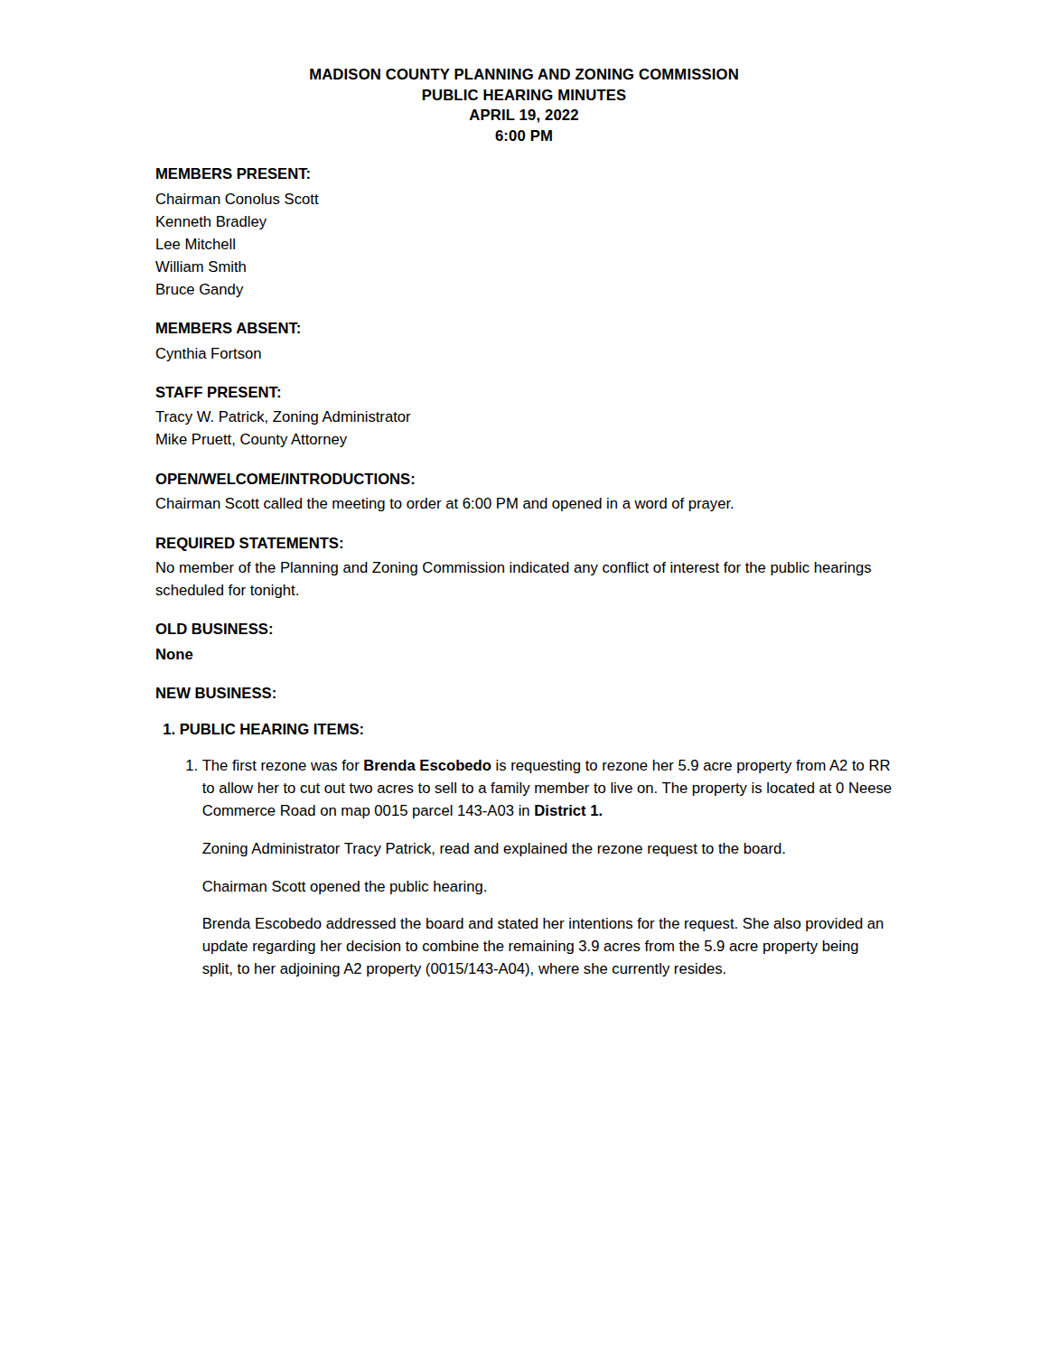MADISON COUNTY PLANNING AND ZONING COMMISSION
PUBLIC HEARING MINUTES
APRIL 19, 2022
6:00 PM
Members Present:
Chairman Conolus Scott
Kenneth Bradley
Lee Mitchell
William Smith
Bruce Gandy
Members Absent:
Cynthia Fortson
Staff Present:
Tracy W. Patrick, Zoning Administrator
Mike Pruett, County Attorney
Open/Welcome/Introductions:
Chairman Scott called the meeting to order at 6:00 PM and opened in a word of prayer.
Required Statements:
No member of the Planning and Zoning Commission indicated any conflict of interest for the public hearings scheduled for tonight.
Old Business:
None
New Business:
Public Hearing Items:
The first rezone was for Brenda Escobedo is requesting to rezone her 5.9 acre property from A2 to RR to allow her to cut out two acres to sell to a family member to live on. The property is located at 0 Neese Commerce Road on map 0015 parcel 143-A03 in District 1.
Zoning Administrator Tracy Patrick, read and explained the rezone request to the board.
Chairman Scott opened the public hearing.
Brenda Escobedo addressed the board and stated her intentions for the request. She also provided an update regarding her decision to combine the remaining 3.9 acres from the 5.9 acre property being split, to her adjoining A2 property (0015/143-A04), where she currently resides.